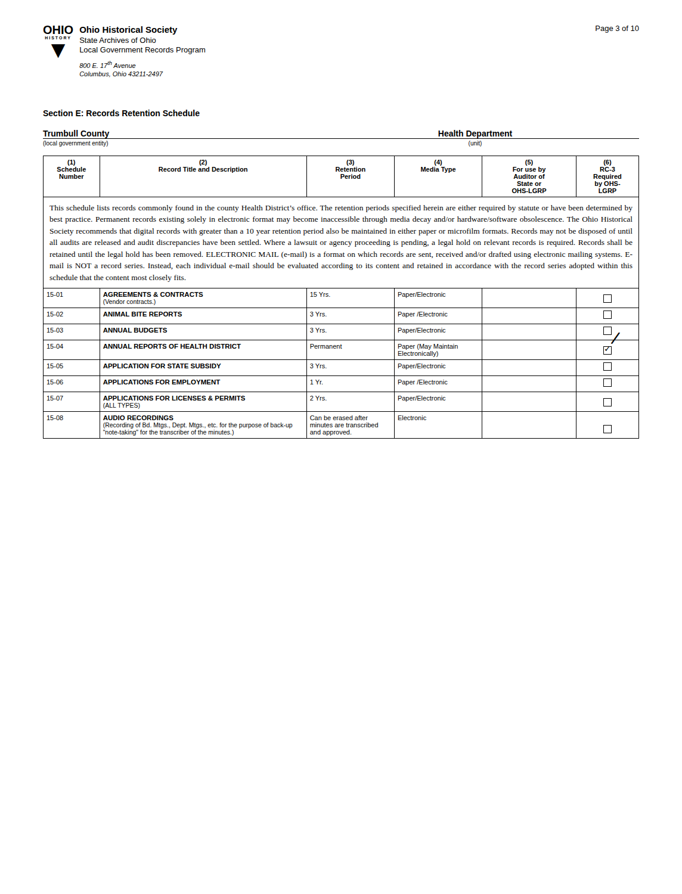OHIOHISTORY
▼
Ohio Historical Society
State Archives of Ohio
Local Government Records Program
800 E. 17th Avenue
Columbus, Ohio 43211-2497
Page 3 of 10
Section E: Records Retention Schedule
Trumbull County
(local government entity)
Health Department
(unit)
| (1) Schedule Number | (2) Record Title and Description | (3) Retention Period | (4) Media Type | (5) For use by Auditor of State or OHS-LGRP | (6) RC-3 Required by OHS- LGRP |
| --- | --- | --- | --- | --- | --- |
| This schedule lists records commonly found in the county Health District’s office. The retention periods specified herein are either required by statute or have been determined by best practice. Permanent records existing solely in electronic format may become inaccessible through media decay and/or hardware/software obsolescence. The Ohio Historical Society recommends that digital records with greater than a 10 year retention period also be maintained in either paper or microfilm formats. Records may not be disposed of until all audits are released and audit discrepancies have been settled. Where a lawsuit or agency proceeding is pending, a legal hold on relevant records is required. Records shall be retained until the legal hold has been removed. ELECTRONIC MAIL (e-mail) is a format on which records are sent, received and/or drafted using electronic mailing systems. E-mail is NOT a record series. Instead, each individual e-mail should be evaluated according to its content and retained in accordance with the record series adopted within this schedule that the content most closely fits. |
| 15-01 | AGREEMENTS & CONTRACTS (Vendor contracts.) | 15 Yrs. | Paper/Electronic | | |
| 15-02 | ANIMAL BITE REPORTS | 3 Yrs. | Paper /Electronic | | |
| 15-03 | ANNUAL BUDGETS | 3 Yrs. | Paper/Electronic | | |
| 15-04 | ANNUAL REPORTS OF HEALTH DISTRICT | Permanent | Paper (May Maintain Electronically) | | / |
| 15-05 | APPLICATION FOR STATE SUBSIDY | 3 Yrs. | Paper/Electronic | | |
| 15-06 | APPLICATIONS FOR EMPLOYMENT | 1 Yr. | Paper /Electronic | | |
| 15-07 | APPLICATIONS FOR LICENSES & PERMITS (ALL TYPES) | 2 Yrs. | Paper/Electronic | | |
| 15-08 | AUDIO RECORDINGS (Recording of Bd. Mtgs., Dept. Mtgs., etc. for the purpose of back-up "note-taking" for the transcriber of the minutes.) | Can be erased after minutes are transcribed and approved. | Electronic | | |